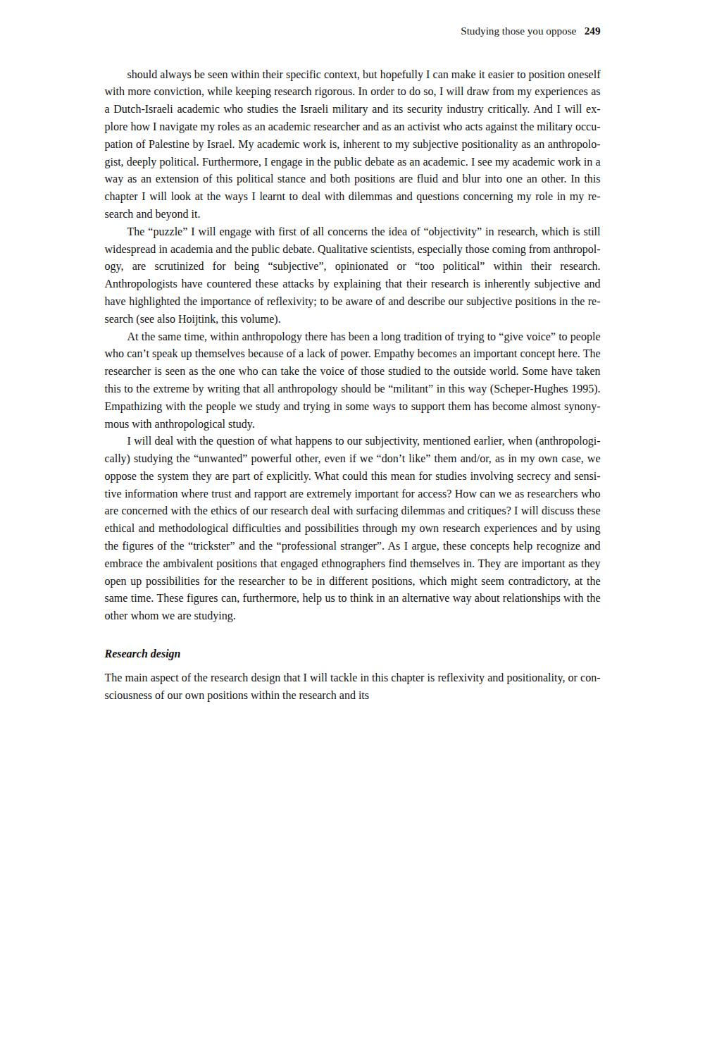Studying those you oppose 249
should always be seen within their specific context, but hopefully I can make it easier to position oneself with more conviction, while keeping research rigorous. In order to do so, I will draw from my experiences as a Dutch-Israeli academic who studies the Israeli military and its security industry critically. And I will explore how I navigate my roles as an academic researcher and as an activist who acts against the military occupation of Palestine by Israel. My academic work is, inherent to my subjective positionality as an anthropologist, deeply political. Furthermore, I engage in the public debate as an academic. I see my academic work in a way as an extension of this political stance and both positions are fluid and blur into one an other. In this chapter I will look at the ways I learnt to deal with dilemmas and questions concerning my role in my research and beyond it.
The “puzzle” I will engage with first of all concerns the idea of “objectivity” in research, which is still widespread in academia and the public debate. Qualitative scientists, especially those coming from anthropology, are scrutinized for being “subjective”, opinionated or “too political” within their research. Anthropologists have countered these attacks by explaining that their research is inherently subjective and have highlighted the importance of reflexivity; to be aware of and describe our subjective positions in the research (see also Hoijtink, this volume).
At the same time, within anthropology there has been a long tradition of trying to “give voice” to people who can’t speak up themselves because of a lack of power. Empathy becomes an important concept here. The researcher is seen as the one who can take the voice of those studied to the outside world. Some have taken this to the extreme by writing that all anthropology should be “militant” in this way (Scheper-Hughes 1995). Empathizing with the people we study and trying in some ways to support them has become almost synonymous with anthropological study.
I will deal with the question of what happens to our subjectivity, mentioned earlier, when (anthropologically) studying the “unwanted” powerful other, even if we “don’t like” them and/or, as in my own case, we oppose the system they are part of explicitly. What could this mean for studies involving secrecy and sensitive information where trust and rapport are extremely important for access? How can we as researchers who are concerned with the ethics of our research deal with surfacing dilemmas and critiques? I will discuss these ethical and methodological difficulties and possibilities through my own research experiences and by using the figures of the “trickster” and the “professional stranger”. As I argue, these concepts help recognize and embrace the ambivalent positions that engaged ethnographers find themselves in. They are important as they open up possibilities for the researcher to be in different positions, which might seem contradictory, at the same time. These figures can, furthermore, help us to think in an alternative way about relationships with the other whom we are studying.
Research design
The main aspect of the research design that I will tackle in this chapter is reflexivity and positionality, or consciousness of our own positions within the research and its